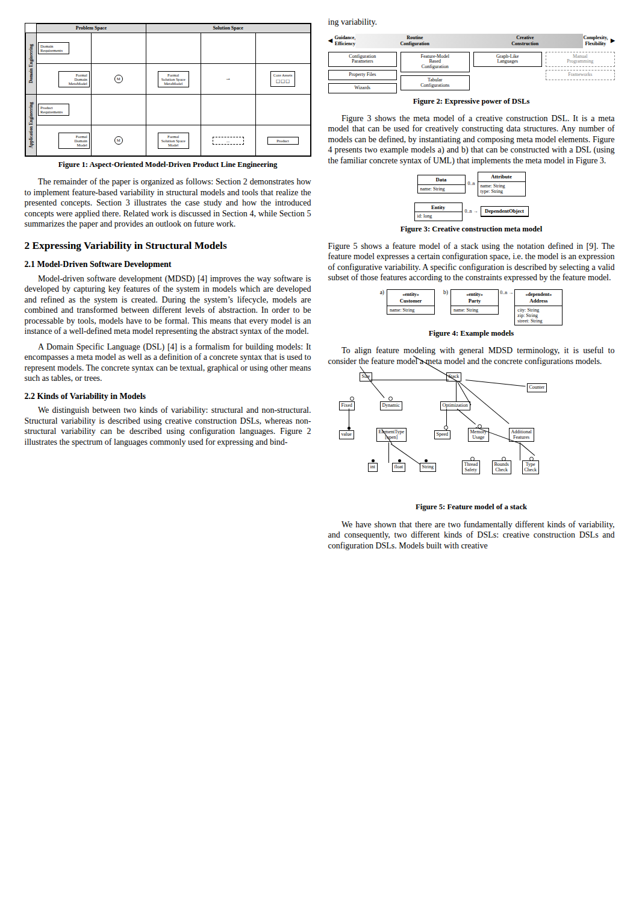| | Problem Space | Solution Space |
| Domain Engineering | Domain Requirements | | | | |
| Formal Domain MetaModel | M | Formal Solution Space MetaModel | → | Core Assets ☐☐☐ |
| Application Engineering | Product Requirements | | | | |
| Formal Domain Model | M | Formal Solution Space Model | ... | Product |
Figure 1: Aspect-Oriented Model-Driven Product Line Engineering
The remainder of the paper is organized as follows: Section 2 demonstrates how to implement feature-based variability in structural models and tools that realize the presented concepts. Section 3 illustrates the case study and how the introduced concepts were applied there. Related work is discussed in Section 4, while Section 5 summarizes the paper and provides an outlook on future work.
2 Expressing Variability in Structural Models
2.1 Model-Driven Software Development
Model-driven software development (MDSD) [4] improves the way software is developed by capturing key features of the system in models which are developed and refined as the system is created. During the system’s lifecycle, models are combined and transformed between different levels of abstraction. In order to be processable by tools, models have to be formal. This means that every model is an instance of a well-defined meta model representing the abstract syntax of the model.
A Domain Specific Language (DSL) [4] is a formalism for building models: It encompasses a meta model as well as a definition of a concrete syntax that is used to represent models. The concrete syntax can be textual, graphical or using other means such as tables, or trees.
2.2 Kinds of Variability in Models
We distinguish between two kinds of variability: structural and non-structural. Structural variability is described using creative construction DSLs, whereas non-structural variability can be described using configuration languages. Figure 2 illustrates the spectrum of languages commonly used for expressing and bind-
ing variability.
◀Guidance,
Efficiency
Routine
Configuration Creative
Construction
Complexity,
Flexibility▶
Configuration
Parameters
Property Files
Wizards
Feature-Model
Based
Configuration
Tabular
Configurations
Graph-Like
Languages
Manual
Programming
Frameworks
Figure 2: Expressive power of DSLs
Figure 3 shows the meta model of a creative construction DSL. It is a meta model that can be used for creatively constructing data structures. Any number of models can be defined, by instantiating and composing meta model elements. Figure 4 presents two example models a) and b) that can be constructed with a DSL (using the familiar concrete syntax of UML) that implements the meta model in Figure 3.
Data
name: String
0..n
Attribute
name: String
type: String
Entity
id: long
0..n →
DependentObject
Figure 3: Creative construction meta model
Figure 5 shows a feature model of a stack using the notation defined in [9]. The feature model expresses a certain configuration space, i.e. the model is an expression of configurative variability. A specific configuration is described by selecting a valid subset of those features according to the constraints expressed by the feature model.
a)
«entity»
Customer
name: String
b)
«entity»
Party
name: String
0..n →
«dependent»
Address
city: String
zip: String
street: String
Figure 4: Example models
To align feature modeling with general MDSD terminology, it is useful to consider the feature model a meta model and the concrete configurations models.
Size
Stack
Counter
Fixed
Dynamic
Optimization
value
ElementType
[open]
Speed
Memory
Usage
Additional
Features
int
float
String
Thread
Safety
Bounds
Check
Type
Check
Figure 5: Feature model of a stack
We have shown that there are two fundamentally different kinds of variability, and consequently, two different kinds of DSLs: creative construction DSLs and configuration DSLs. Models built with creative